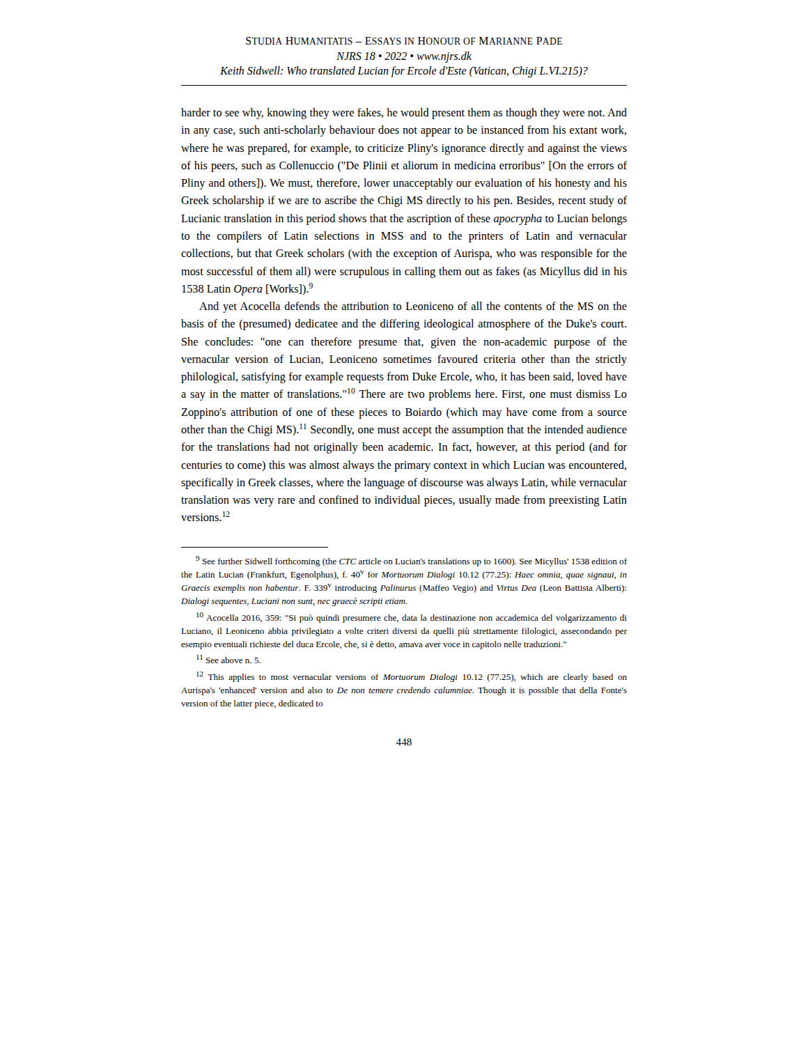STUDIA HUMANITATIS – ESSAYS IN HONOUR OF MARIANNE PADE
NJRS 18 • 2022 • www.njrs.dk
Keith Sidwell: Who translated Lucian for Ercole d'Este (Vatican, Chigi L.VI.215)?
harder to see why, knowing they were fakes, he would present them as though they were not. And in any case, such anti-scholarly behaviour does not appear to be instanced from his extant work, where he was prepared, for example, to criticize Pliny's ignorance directly and against the views of his peers, such as Collenuccio ("De Plinii et aliorum in medicina erroribus" [On the errors of Pliny and others]). We must, therefore, lower unacceptably our evaluation of his honesty and his Greek scholarship if we are to ascribe the Chigi MS directly to his pen. Besides, recent study of Lucianic translation in this period shows that the ascription of these apocrypha to Lucian belongs to the compilers of Latin selections in MSS and to the printers of Latin and vernacular collections, but that Greek scholars (with the exception of Aurispa, who was responsible for the most successful of them all) were scrupulous in calling them out as fakes (as Micyllus did in his 1538 Latin Opera [Works]).9
And yet Acocella defends the attribution to Leoniceno of all the contents of the MS on the basis of the (presumed) dedicatee and the differing ideological atmosphere of the Duke's court. She concludes: "one can therefore presume that, given the non-academic purpose of the vernacular version of Lucian, Leoniceno sometimes favoured criteria other than the strictly philological, satisfying for example requests from Duke Ercole, who, it has been said, loved have a say in the matter of translations."10 There are two problems here. First, one must dismiss Lo Zoppino's attribution of one of these pieces to Boiardo (which may have come from a source other than the Chigi MS).11 Secondly, one must accept the assumption that the intended audience for the translations had not originally been academic. In fact, however, at this period (and for centuries to come) this was almost always the primary context in which Lucian was encountered, specifically in Greek classes, where the language of discourse was always Latin, while vernacular translation was very rare and confined to individual pieces, usually made from preexisting Latin versions.12
9 See further Sidwell forthcoming (the CTC article on Lucian's translations up to 1600). See Micyllus' 1538 edition of the Latin Lucian (Frankfurt, Egenolphus), f. 40v for Mortuorum Dialogi 10.12 (77.25): Haec omnia, quae signaui, in Graecis exemplis non habentur. F. 339v introducing Palinurus (Maffeo Vegio) and Virtus Dea (Leon Battista Alberti): Dialogi sequentes, Luciani non sunt, nec graecè scripti etiam.
10 Acocella 2016, 359: "Si può quindi presumere che, data la destinazione non accademica del volgarizzamento di Luciano, il Leoniceno abbia privilegiato a volte criteri diversi da quelli più strettamente filologici, assecondando per esempio eventuali richieste del duca Ercole, che, si è detto, amava aver voce in capitolo nelle traduzioni."
11 See above n. 5.
12 This applies to most vernacular versions of Mortuorum Dialogi 10.12 (77.25), which are clearly based on Aurispa's 'enhanced' version and also to De non temere credendo calumniae. Though it is possible that della Fonte's version of the latter piece, dedicated to
448